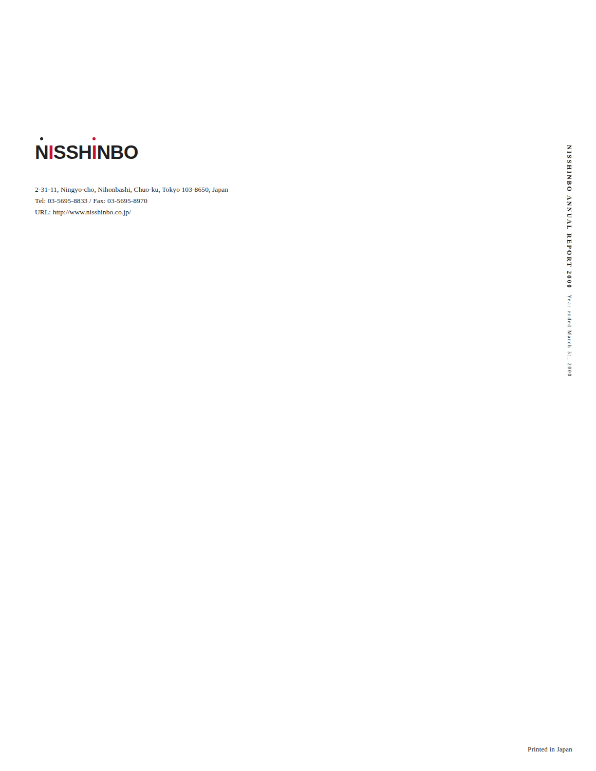NISSH INBO
2-31-11, Ningyo-cho, Nihonbashi, Chuo-ku, Tokyo 103-8650, Japan
Tel: 03-5695-8833 / Fax: 03-5695-8970
URL: http://www.nisshinbo.co.jp/
NISSHINBO ANNUAL REPORT 2000 Year ended March 31, 2000
Printed in Japan